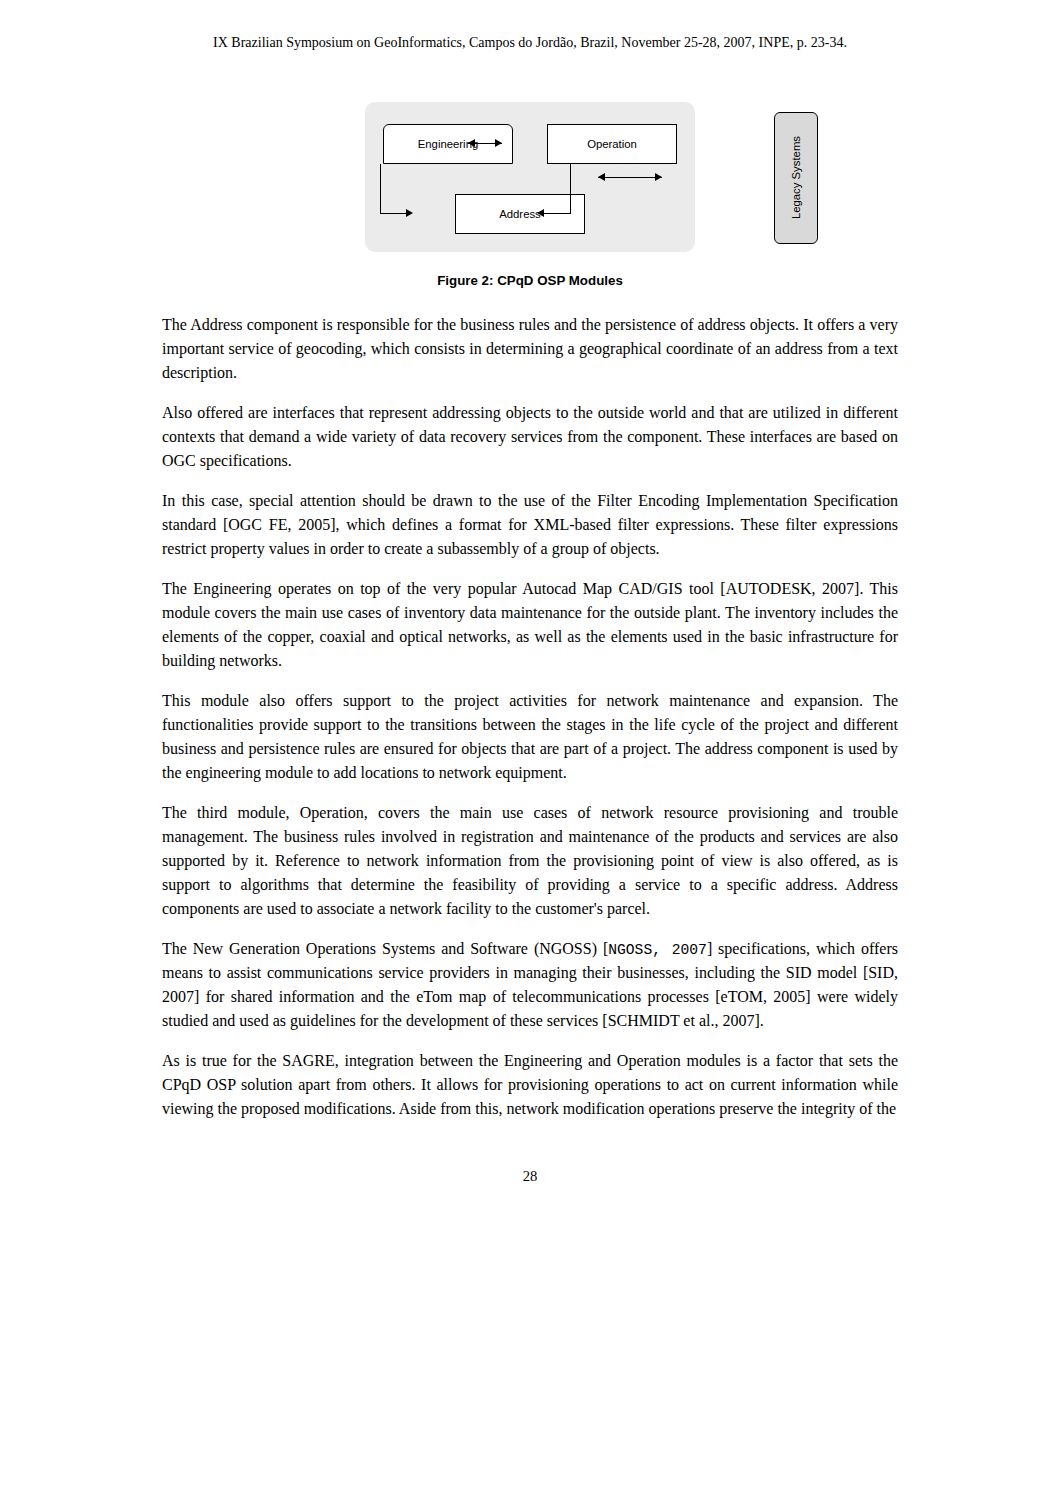IX Brazilian Symposium on GeoInformatics, Campos do Jordão, Brazil, November 25-28, 2007, INPE, p. 23-34.
Engineering
Operation
Address
Legacy Systems
Figure 2: CPqD OSP Modules
The Address component is responsible for the business rules and the persistence of address objects. It offers a very important service of geocoding, which consists in determining a geographical coordinate of an address from a text description.
Also offered are interfaces that represent addressing objects to the outside world and that are utilized in different contexts that demand a wide variety of data recovery services from the component. These interfaces are based on OGC specifications.
In this case, special attention should be drawn to the use of the Filter Encoding Implementation Specification standard [OGC FE, 2005], which defines a format for XML-based filter expressions. These filter expressions restrict property values in order to create a subassembly of a group of objects.
The Engineering operates on top of the very popular Autocad Map CAD/GIS tool [AUTODESK, 2007]. This module covers the main use cases of inventory data maintenance for the outside plant. The inventory includes the elements of the copper, coaxial and optical networks, as well as the elements used in the basic infrastructure for building networks.
This module also offers support to the project activities for network maintenance and expansion. The functionalities provide support to the transitions between the stages in the life cycle of the project and different business and persistence rules are ensured for objects that are part of a project. The address component is used by the engineering module to add locations to network equipment.
The third module, Operation, covers the main use cases of network resource provisioning and trouble management. The business rules involved in registration and maintenance of the products and services are also supported by it. Reference to network information from the provisioning point of view is also offered, as is support to algorithms that determine the feasibility of providing a service to a specific address. Address components are used to associate a network facility to the customer's parcel.
The New Generation Operations Systems and Software (NGOSS) [NGOSS, 2007] specifications, which offers means to assist communications service providers in managing their businesses, including the SID model [SID, 2007] for shared information and the eTom map of telecommunications processes [eTOM, 2005] were widely studied and used as guidelines for the development of these services [SCHMIDT et al., 2007].
As is true for the SAGRE, integration between the Engineering and Operation modules is a factor that sets the CPqD OSP solution apart from others. It allows for provisioning operations to act on current information while viewing the proposed modifications. Aside from this, network modification operations preserve the integrity of the
28